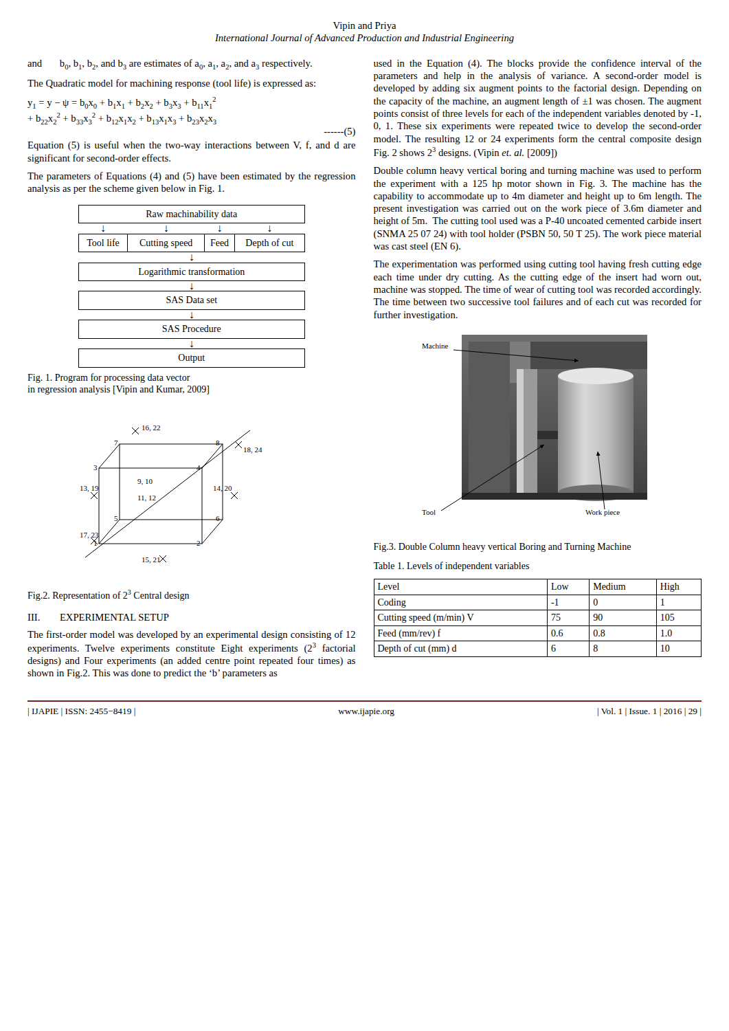Vipin and Priya
International Journal of Advanced Production and Industrial Engineering
and b0, b1, b2, and b3 are estimates of a0, a1, a2, and a3 respectively.
The Quadratic model for machining response (tool life) is expressed as:
y1 = y − ψ = b0x0 + b1x1 + b2x2 + b3x3 + b11x12 + b22x22 + b33x32 + b12x1x2 + b13x1x3 + b23x2x3 ------(5)
Equation (5) is useful when the two-way interactions between V, f, and d are significant for second-order effects.
The parameters of Equations (4) and (5) have been estimated by the regression analysis as per the scheme given below in Fig. 1.
| Raw machinability data |
| ↓ | ↓ | ↓ | ↓ |
| Tool life | Cutting speed | Feed | Depth of cut |
| ↓ |
| Logarithmic transformation |
| ↓ |
| SAS Data set |
| ↓ |
| SAS Procedure |
| ↓ |
| Output |
Fig. 1. Program for processing data vector
in regression analysis [Vipin and Kumar, 2009]
16, 22 7 8 18, 24 3 4 9, 10 14, 20 13, 19 11, 12 5 6 17, 23 1 2 15, 21
Fig.2. Representation of 23 Central design
III. EXPERIMENTAL SETUP
The first-order model was developed by an experimental design consisting of 12 experiments. Twelve experiments constitute Eight experiments (23 factorial designs) and Four experiments (an added centre point repeated four times) as shown in Fig.2. This was done to predict the ‘b’ parameters as
used in the Equation (4). The blocks provide the confidence interval of the parameters and help in the analysis of variance. A second-order model is developed by adding six augment points to the factorial design. Depending on the capacity of the machine, an augment length of ±1 was chosen. The augment points consist of three levels for each of the independent variables denoted by -1, 0, 1. These six experiments were repeated twice to develop the second-order model. The resulting 12 or 24 experiments form the central composite design Fig. 2 shows 23 designs. (Vipin et. al. [2009])
Double column heavy vertical boring and turning machine was used to perform the experiment with a 125 hp motor shown in Fig. 3. The machine has the capability to accommodate up to 4m diameter and height up to 6m length. The present investigation was carried out on the work piece of 3.6m diameter and height of 5m. The cutting tool used was a P-40 uncoated cemented carbide insert (SNMA 25 07 24) with tool holder (PSBN 50, 50 T 25). The work piece material was cast steel (EN 6).
The experimentation was performed using cutting tool having fresh cutting edge each time under dry cutting. As the cutting edge of the insert had worn out, machine was stopped. The time of wear of cutting tool was recorded accordingly. The time between two successive tool failures and of each cut was recorded for further investigation.
Machine Tool Work piece
Fig.3. Double Column heavy vertical Boring and Turning Machine
Table 1. Levels of independent variables
| Level | Low | Medium | High |
| --- | --- | --- | --- |
| Coding | -1 | 0 | 1 |
| Cutting speed (m/min) V | 75 | 90 | 105 |
| Feed (mm/rev) f | 0.6 | 0.8 | 1.0 |
| Depth of cut (mm) d | 6 | 8 | 10 |
| IJAPIE | ISSN: 2455−8419 |
www.ijapie.org
| Vol. 1 | Issue. 1 | 2016 | 29 |